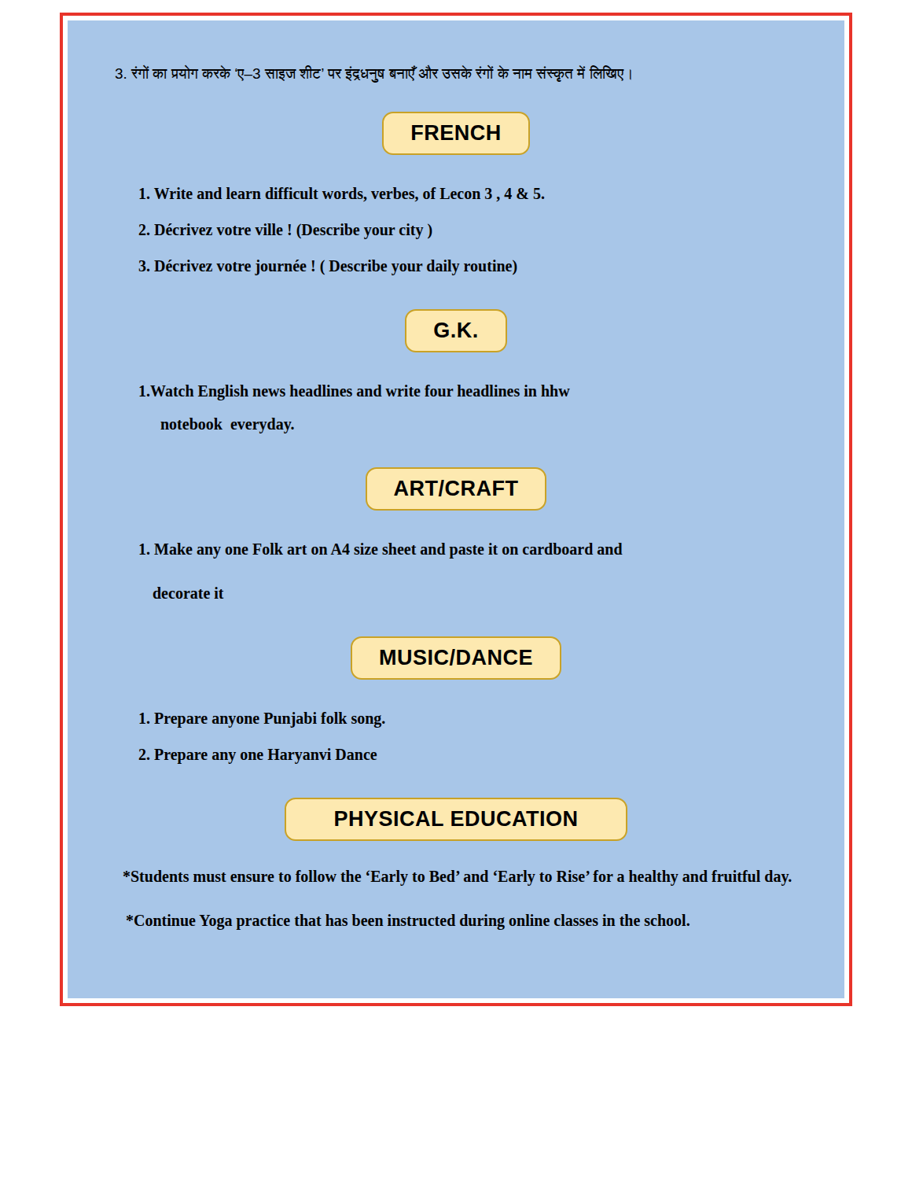3. रंगों का प्रयोग करके ‘ए–3 साइज शीट’ पर इंद्रधनुष बनाएँ और उसके रंगों के नाम संस्कृत में लिखिए।
FRENCH
1. Write and learn difficult words, verbes, of Lecon 3 , 4 & 5.
2. Décrivez votre ville ! (Describe your city )
3. Décrivez votre journée ! ( Describe your daily routine)
G.K.
1.Watch English news headlines and write four headlines in hhw notebook everyday.
ART/CRAFT
1. Make any one Folk art on A4 size sheet and paste it on cardboard and decorate it
MUSIC/DANCE
1. Prepare anyone Punjabi folk song.
2. Prepare any one Haryanvi Dance
PHYSICAL EDUCATION
*Students must ensure to follow the ‘Early to Bed’ and ‘Early to Rise’ for a healthy and fruitful day.
*Continue Yoga practice that has been instructed during online classes in the school.